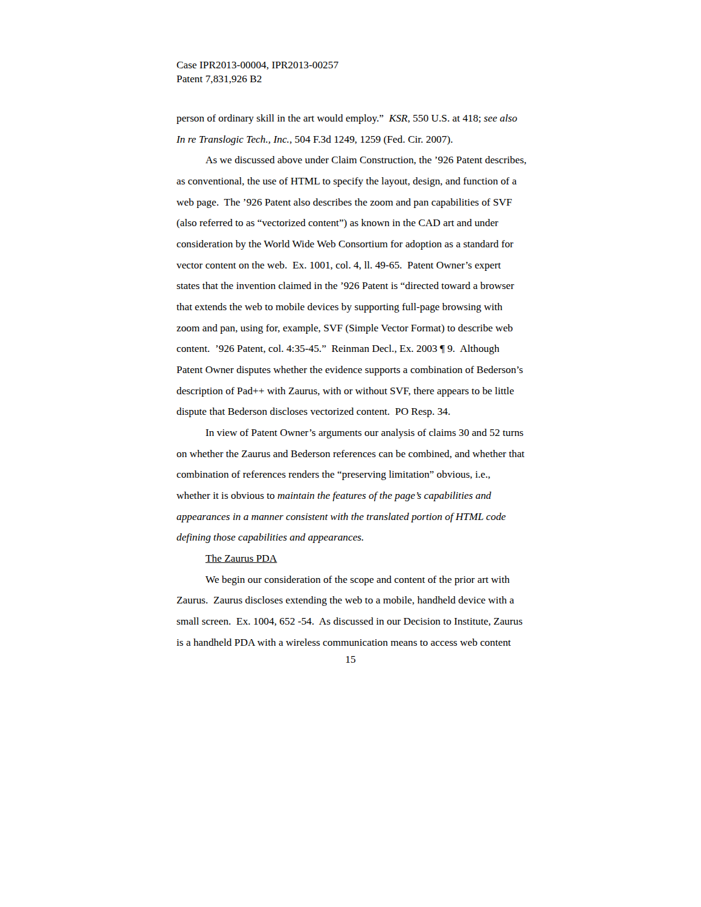Case IPR2013-00004, IPR2013-00257
Patent 7,831,926 B2
person of ordinary skill in the art would employ.” KSR, 550 U.S. at 418; see also
In re Translogic Tech., Inc., 504 F.3d 1249, 1259 (Fed. Cir. 2007).
As we discussed above under Claim Construction, the ’926 Patent describes,
as conventional, the use of HTML to specify the layout, design, and function of a
web page. The ’926 Patent also describes the zoom and pan capabilities of SVF
(also referred to as “vectorized content”) as known in the CAD art and under
consideration by the World Wide Web Consortium for adoption as a standard for
vector content on the web. Ex. 1001, col. 4, ll. 49-65. Patent Owner’s expert
states that the invention claimed in the ’926 Patent is “directed toward a browser
that extends the web to mobile devices by supporting full-page browsing with
zoom and pan, using for, example, SVF (Simple Vector Format) to describe web
content. ’926 Patent, col. 4:35-45.” Reinman Decl., Ex. 2003 ¶ 9. Although
Patent Owner disputes whether the evidence supports a combination of Bederson’s
description of Pad++ with Zaurus, with or without SVF, there appears to be little
dispute that Bederson discloses vectorized content. PO Resp. 34.
In view of Patent Owner’s arguments our analysis of claims 30 and 52 turns
on whether the Zaurus and Bederson references can be combined, and whether that
combination of references renders the “preserving limitation” obvious, i.e.,
whether it is obvious to maintain the features of the page’s capabilities and
appearances in a manner consistent with the translated portion of HTML code
defining those capabilities and appearances.
The Zaurus PDA
We begin our consideration of the scope and content of the prior art with
Zaurus. Zaurus discloses extending the web to a mobile, handheld device with a
small screen. Ex. 1004, 652 -54. As discussed in our Decision to Institute, Zaurus
is a handheld PDA with a wireless communication means to access web content
15